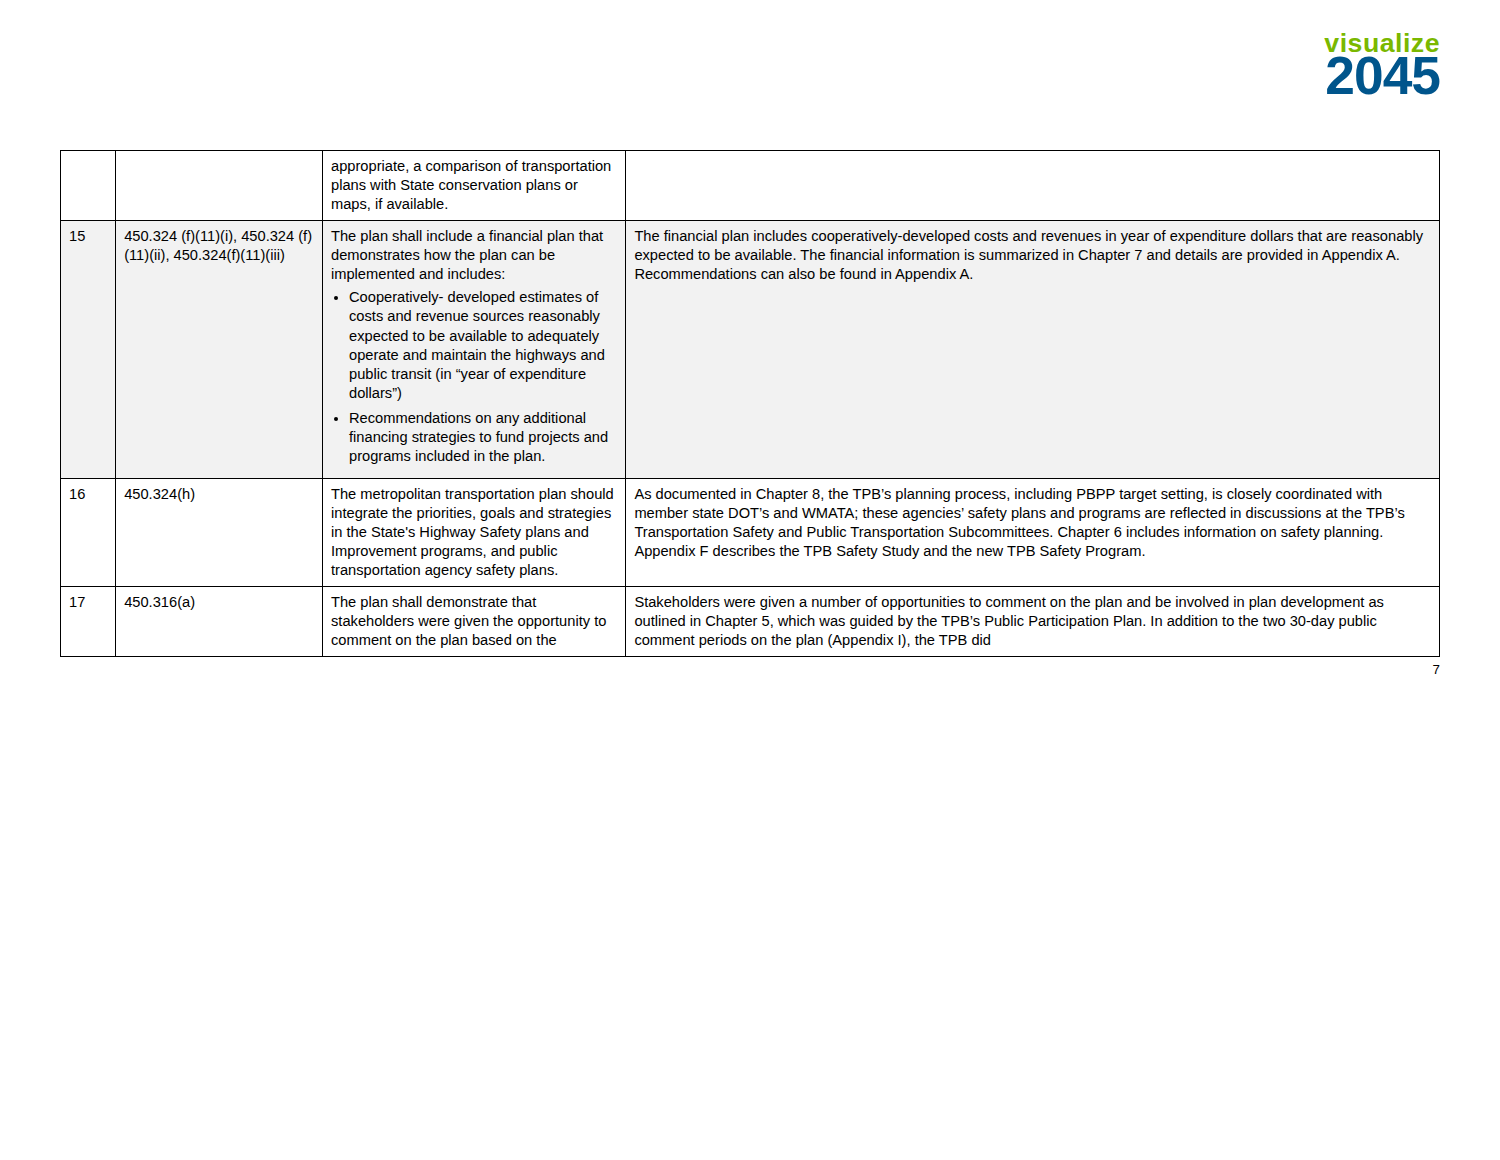visualize
2045
| | | appropriate, a comparison of transportation plans with State conservation plans or maps, if available. | |
| 15 | 450.324 (f)(11)(i), 450.324 (f)(11)(ii), 450.324(f)(11)(iii) | The plan shall include a financial plan that demonstrates how the plan can be implemented and includes: Cooperatively- developed estimates of costs and revenue sources reasonably expected to be available to adequately operate and maintain the highways and public transit (in “year of expenditure dollars”) Recommendations on any additional financing strategies to fund projects and programs included in the plan. | The financial plan includes cooperatively-developed costs and revenues in year of expenditure dollars that are reasonably expected to be available. The financial information is summarized in Chapter 7 and details are provided in Appendix A. Recommendations can also be found in Appendix A. |
| 16 | 450.324(h) | The metropolitan transportation plan should integrate the priorities, goals and strategies in the State's Highway Safety plans and Improvement programs, and public transportation agency safety plans. | As documented in Chapter 8, the TPB’s planning process, including PBPP target setting, is closely coordinated with member state DOT’s and WMATA; these agencies’ safety plans and programs are reflected in discussions at the TPB’s Transportation Safety and Public Transportation Subcommittees. Chapter 6 includes information on safety planning. Appendix F describes the TPB Safety Study and the new TPB Safety Program. |
| 17 | 450.316(a) | The plan shall demonstrate that stakeholders were given the opportunity to comment on the plan based on the | Stakeholders were given a number of opportunities to comment on the plan and be involved in plan development as outlined in Chapter 5, which was guided by the TPB’s Public Participation Plan. In addition to the two 30-day public comment periods on the plan (Appendix I), the TPB did |
7